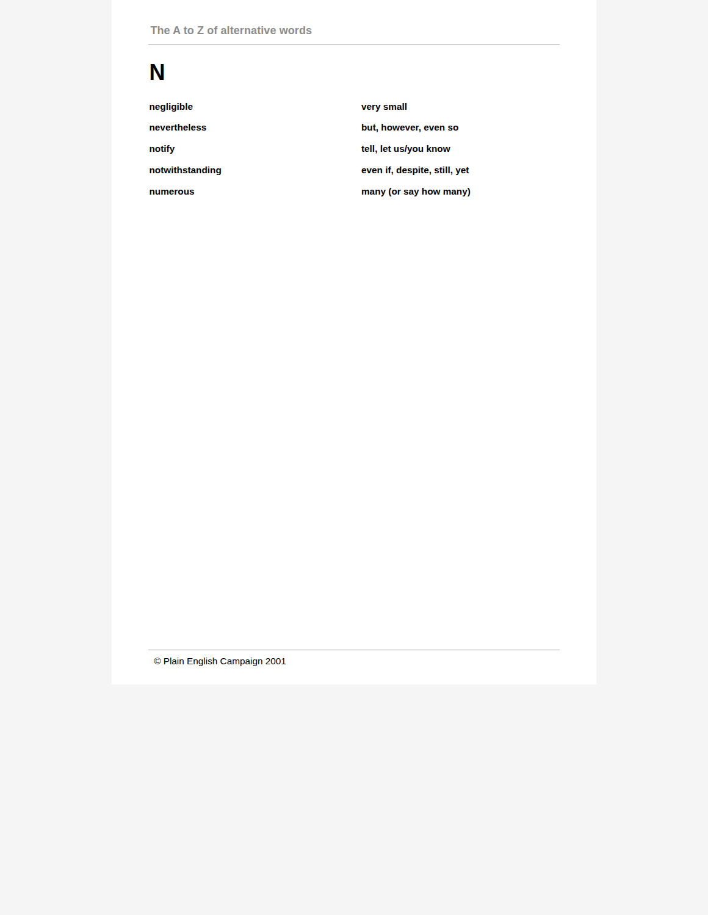The A to Z of alternative words
N
negligible
very small
nevertheless
but, however, even so
notify
tell, let us/you know
notwithstanding
even if, despite, still, yet
numerous
many (or say how many)
© Plain English Campaign 2001